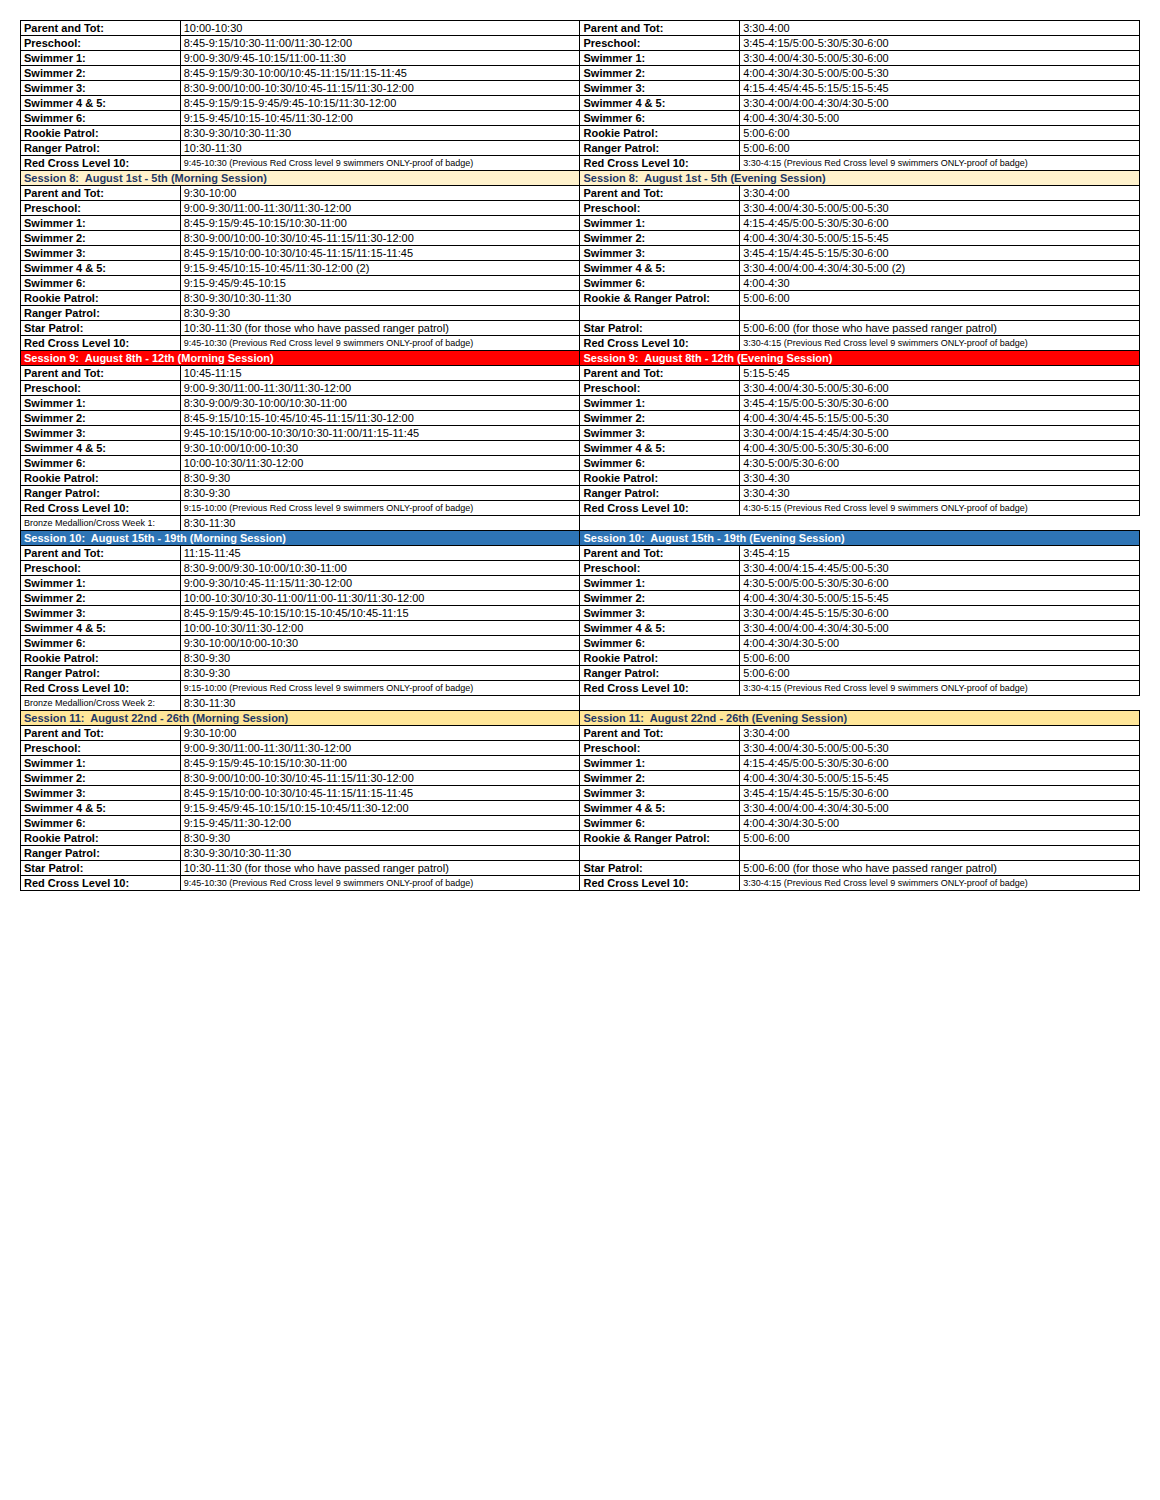| Parent and Tot: | 10:00-10:30 | Parent and Tot: | 3:30-4:00 |
| Preschool: | 8:45-9:15/10:30-11:00/11:30-12:00 | Preschool: | 3:45-4:15/5:00-5:30/5:30-6:00 |
| Swimmer 1: | 9:00-9:30/9:45-10:15/11:00-11:30 | Swimmer 1: | 3:30-4:00/4:30-5:00/5:30-6:00 |
| Swimmer 2: | 8:45-9:15/9:30-10:00/10:45-11:15/11:15-11:45 | Swimmer 2: | 4:00-4:30/4:30-5:00/5:00-5:30 |
| Swimmer 3: | 8:30-9:00/10:00-10:30/10:45-11:15/11:30-12:00 | Swimmer 3: | 4:15-4:45/4:45-5:15/5:15-5:45 |
| Swimmer 4 & 5: | 8:45-9:15/9:15-9:45/9:45-10:15/11:30-12:00 | Swimmer 4 & 5: | 3:30-4:00/4:00-4:30/4:30-5:00 |
| Swimmer 6: | 9:15-9:45/10:15-10:45/11:30-12:00 | Swimmer 6: | 4:00-4:30/4:30-5:00 |
| Rookie Patrol: | 8:30-9:30/10:30-11:30 | Rookie Patrol: | 5:00-6:00 |
| Ranger Patrol: | 10:30-11:30 | Ranger Patrol: | 5:00-6:00 |
| Red Cross Level 10: | 9:45-10:30 (Previous Red Cross level 9 swimmers ONLY-proof of badge) | Red Cross Level 10: | 3:30-4:15 (Previous Red Cross level 9 swimmers ONLY-proof of badge) |
| Session 8: August 1st - 5th (Morning Session) | Session 8: August 1st - 5th (Evening Session) |
| Parent and Tot: | 9:30-10:00 | Parent and Tot: | 3:30-4:00 |
| Preschool: | 9:00-9:30/11:00-11:30/11:30-12:00 | Preschool: | 3:30-4:00/4:30-5:00/5:00-5:30 |
| Swimmer 1: | 8:45-9:15/9:45-10:15/10:30-11:00 | Swimmer 1: | 4:15-4:45/5:00-5:30/5:30-6:00 |
| Swimmer 2: | 8:30-9:00/10:00-10:30/10:45-11:15/11:30-12:00 | Swimmer 2: | 4:00-4:30/4:30-5:00/5:15-5:45 |
| Swimmer 3: | 8:45-9:15/10:00-10:30/10:45-11:15/11:15-11:45 | Swimmer 3: | 3:45-4:15/4:45-5:15/5:30-6:00 |
| Swimmer 4 & 5: | 9:15-9:45/10:15-10:45/11:30-12:00 (2) | Swimmer 4 & 5: | 3:30-4:00/4:00-4:30/4:30-5:00 (2) |
| Swimmer 6: | 9:15-9:45/9:45-10:15 | Swimmer 6: | 4:00-4:30 |
| Rookie Patrol: | 8:30-9:30/10:30-11:30 | Rookie & Ranger Patrol: | 5:00-6:00 |
| Ranger Patrol: | 8:30-9:30 | | |
| Star Patrol: | 10:30-11:30 (for those who have passed ranger patrol) | Star Patrol: | 5:00-6:00 (for those who have passed ranger patrol) |
| Red Cross Level 10: | 9:45-10:30 (Previous Red Cross level 9 swimmers ONLY-proof of badge) | Red Cross Level 10: | 3:30-4:15 (Previous Red Cross level 9 swimmers ONLY-proof of badge) |
| Session 9: August 8th - 12th (Morning Session) | Session 9: August 8th - 12th (Evening Session) |
| Parent and Tot: | 10:45-11:15 | Parent and Tot: | 5:15-5:45 |
| Preschool: | 9:00-9:30/11:00-11:30/11:30-12:00 | Preschool: | 3:30-4:00/4:30-5:00/5:30-6:00 |
| Swimmer 1: | 8:30-9:00/9:30-10:00/10:30-11:00 | Swimmer 1: | 3:45-4:15/5:00-5:30/5:30-6:00 |
| Swimmer 2: | 8:45-9:15/10:15-10:45/10:45-11:15/11:30-12:00 | Swimmer 2: | 4:00-4:30/4:45-5:15/5:00-5:30 |
| Swimmer 3: | 9:45-10:15/10:00-10:30/10:30-11:00/11:15-11:45 | Swimmer 3: | 3:30-4:00/4:15-4:45/4:30-5:00 |
| Swimmer 4 & 5: | 9:30-10:00/10:00-10:30 | Swimmer 4 & 5: | 4:00-4:30/5:00-5:30/5:30-6:00 |
| Swimmer 6: | 10:00-10:30/11:30-12:00 | Swimmer 6: | 4:30-5:00/5:30-6:00 |
| Rookie Patrol: | 8:30-9:30 | Rookie Patrol: | 3:30-4:30 |
| Ranger Patrol: | 8:30-9:30 | Ranger Patrol: | 3:30-4:30 |
| Red Cross Level 10: | 9:15-10:00 (Previous Red Cross level 9 swimmers ONLY-proof of badge) | Red Cross Level 10: | 4:30-5:15 (Previous Red Cross level 9 swimmers ONLY-proof of badge) |
| Bronze Medallion/Cross Week 1: | 8:30-11:30 | | |
| Session 10: August 15th - 19th (Morning Session) | Session 10: August 15th - 19th (Evening Session) |
| Parent and Tot: | 11:15-11:45 | Parent and Tot: | 3:45-4:15 |
| Preschool: | 8:30-9:00/9:30-10:00/10:30-11:00 | Preschool: | 3:30-4:00/4:15-4:45/5:00-5:30 |
| Swimmer 1: | 9:00-9:30/10:45-11:15/11:30-12:00 | Swimmer 1: | 4:30-5:00/5:00-5:30/5:30-6:00 |
| Swimmer 2: | 10:00-10:30/10:30-11:00/11:00-11:30/11:30-12:00 | Swimmer 2: | 4:00-4:30/4:30-5:00/5:15-5:45 |
| Swimmer 3: | 8:45-9:15/9:45-10:15/10:15-10:45/10:45-11:15 | Swimmer 3: | 3:30-4:00/4:45-5:15/5:30-6:00 |
| Swimmer 4 & 5: | 10:00-10:30/11:30-12:00 | Swimmer 4 & 5: | 3:30-4:00/4:00-4:30/4:30-5:00 |
| Swimmer 6: | 9:30-10:00/10:00-10:30 | Swimmer 6: | 4:00-4:30/4:30-5:00 |
| Rookie Patrol: | 8:30-9:30 | Rookie Patrol: | 5:00-6:00 |
| Ranger Patrol: | 8:30-9:30 | Ranger Patrol: | 5:00-6:00 |
| Red Cross Level 10: | 9:15-10:00 (Previous Red Cross level 9 swimmers ONLY-proof of badge) | Red Cross Level 10: | 3:30-4:15 (Previous Red Cross level 9 swimmers ONLY-proof of badge) |
| Bronze Medallion/Cross Week 2: | 8:30-11:30 | | |
| Session 11: August 22nd - 26th (Morning Session) | Session 11: August 22nd - 26th (Evening Session) |
| Parent and Tot: | 9:30-10:00 | Parent and Tot: | 3:30-4:00 |
| Preschool: | 9:00-9:30/11:00-11:30/11:30-12:00 | Preschool: | 3:30-4:00/4:30-5:00/5:00-5:30 |
| Swimmer 1: | 8:45-9:15/9:45-10:15/10:30-11:00 | Swimmer 1: | 4:15-4:45/5:00-5:30/5:30-6:00 |
| Swimmer 2: | 8:30-9:00/10:00-10:30/10:45-11:15/11:30-12:00 | Swimmer 2: | 4:00-4:30/4:30-5:00/5:15-5:45 |
| Swimmer 3: | 8:45-9:15/10:00-10:30/10:45-11:15/11:15-11:45 | Swimmer 3: | 3:45-4:15/4:45-5:15/5:30-6:00 |
| Swimmer 4 & 5: | 9:15-9:45/9:45-10:15/10:15-10:45/11:30-12:00 | Swimmer 4 & 5: | 3:30-4:00/4:00-4:30/4:30-5:00 |
| Swimmer 6: | 9:15-9:45/11:30-12:00 | Swimmer 6: | 4:00-4:30/4:30-5:00 |
| Rookie Patrol: | 8:30-9:30 | Rookie & Ranger Patrol: | 5:00-6:00 |
| Ranger Patrol: | 8:30-9:30/10:30-11:30 | | |
| Star Patrol: | 10:30-11:30 (for those who have passed ranger patrol) | Star Patrol: | 5:00-6:00 (for those who have passed ranger patrol) |
| Red Cross Level 10: | 9:45-10:30 (Previous Red Cross level 9 swimmers ONLY-proof of badge) | Red Cross Level 10: | 3:30-4:15 (Previous Red Cross level 9 swimmers ONLY-proof of badge) |